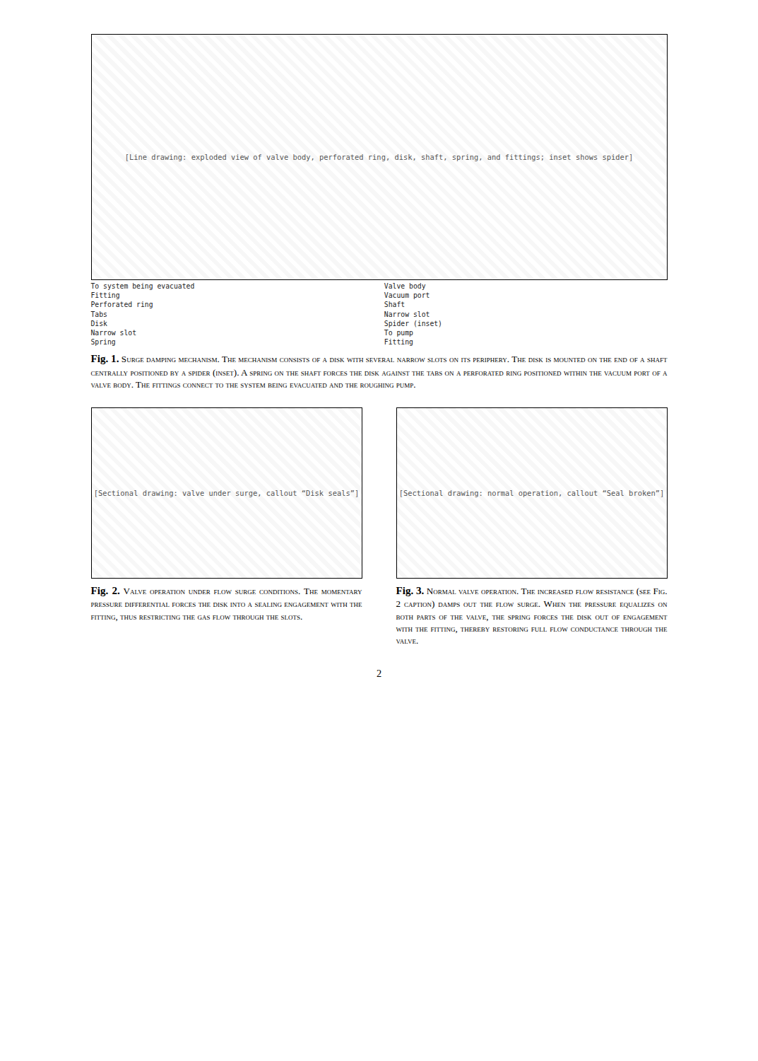[Line drawing: exploded view of valve body, perforated ring, disk, shaft, spring, and fittings; inset shows spider]
To system being evacuated
Fitting
Perforated ring
Tabs
Disk
Narrow slot
Spring
Valve body
Vacuum port
Shaft
Narrow slot
Spider (inset)
To pump
Fitting
Fig. 1. Surge damping mechanism. The mechanism consists of a disk with several narrow slots on its periphery. The disk is mounted on the end of a shaft centrally positioned by a spider (inset). A spring on the shaft forces the disk against the tabs on a perforated ring positioned within the vacuum port of a valve body. The fittings connect to the system being evacuated and the roughing pump.
[Sectional drawing: valve under surge, callout “Disk seals”]
Fig. 2. Valve operation under flow surge conditions. The momentary pressure differential forces the disk into a sealing engagement with the fitting, thus restricting the gas flow through the slots.
[Sectional drawing: normal operation, callout “Seal broken”]
Fig. 3. Normal valve operation. The increased flow resistance (see Fig. 2 caption) damps out the flow surge. When the pressure equalizes on both parts of the valve, the spring forces the disk out of engagement with the fitting, thereby restoring full flow conductance through the valve.
2